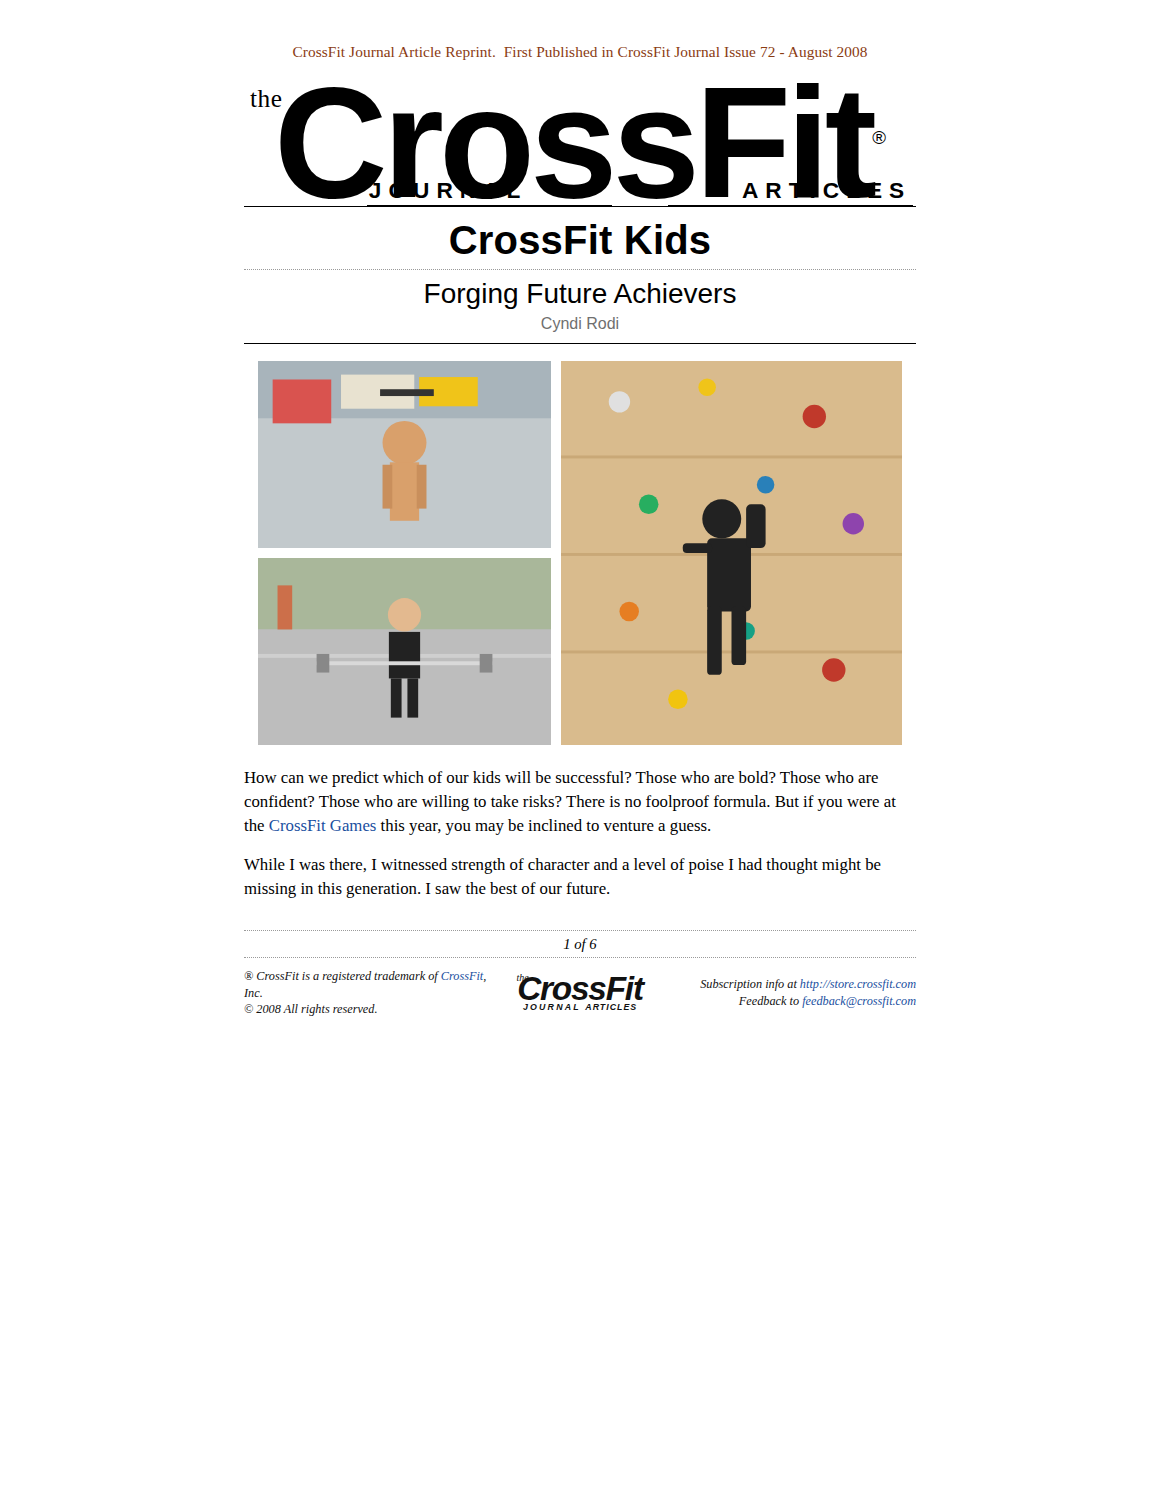CrossFit Journal Article Reprint. First Published in CrossFit Journal Issue 72 - August 2008
the
CrossFit®
JOURNAL ARTICLES
CrossFit Kids
Forging Future Achievers
Cyndi Rodi
How can we predict which of our kids will be successful? Those who are bold? Those who are confident? Those who are willing to take risks? There is no foolproof formula. But if you were at the CrossFit Games this year, you may be inclined to venture a guess.
While I was there, I witnessed strength of character and a level of poise I had thought might be missing in this generation. I saw the best of our future.
1 of 6
® CrossFit is a registered trademark of CrossFit, Inc.
© 2008 All rights reserved.
the
CrossFit
JOURNAL ARTICLES
Subscription info at http://store.crossfit.com
Feedback to feedback@crossfit.com